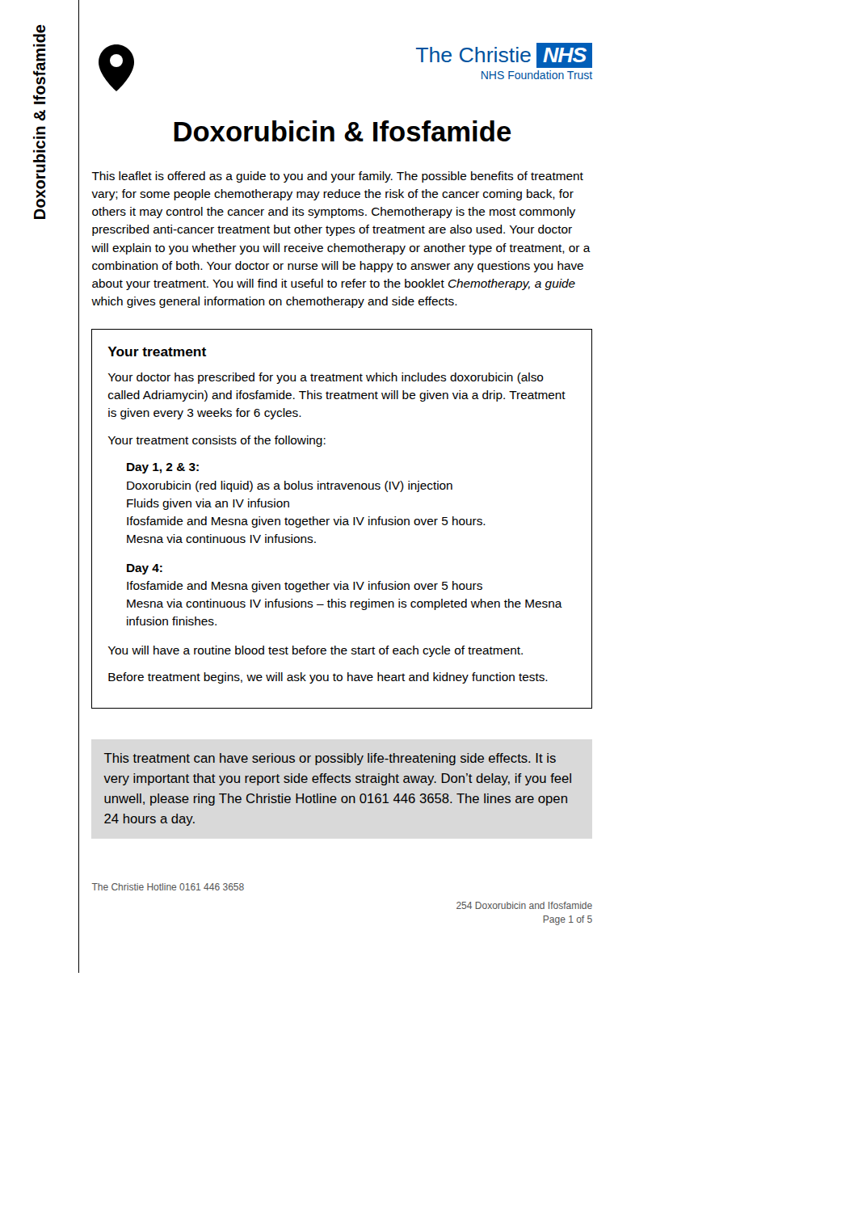Doxorubicin & Ifosfamide
The Christie NHS
NHS Foundation Trust
Doxorubicin & Ifosfamide
This leaflet is offered as a guide to you and your family. The possible benefits of treatment vary; for some people chemotherapy may reduce the risk of the cancer coming back, for others it may control the cancer and its symptoms. Chemotherapy is the most commonly prescribed anti-cancer treatment but other types of treatment are also used. Your doctor will explain to you whether you will receive chemotherapy or another type of treatment, or a combination of both. Your doctor or nurse will be happy to answer any questions you have about your treatment. You will find it useful to refer to the booklet Chemotherapy, a guide which gives general information on chemotherapy and side effects.
Your treatment
Your doctor has prescribed for you a treatment which includes doxorubicin (also called Adriamycin) and ifosfamide. This treatment will be given via a drip. Treatment is given every 3 weeks for 6 cycles.
Your treatment consists of the following:
Day 1, 2 & 3:
Doxorubicin (red liquid) as a bolus intravenous (IV) injection
Fluids given via an IV infusion
Ifosfamide and Mesna given together via IV infusion over 5 hours.
Mesna via continuous IV infusions.
Day 4:
Ifosfamide and Mesna given together via IV infusion over 5 hours
Mesna via continuous IV infusions – this regimen is completed when the Mesna infusion finishes.
You will have a routine blood test before the start of each cycle of treatment.
Before treatment begins, we will ask you to have heart and kidney function tests.
This treatment can have serious or possibly life-threatening side effects. It is very important that you report side effects straight away. Don’t delay, if you feel unwell, please ring The Christie Hotline on 0161 446 3658. The lines are open 24 hours a day.
The Christie Hotline 0161 446 3658
254 Doxorubicin and Ifosfamide
Page 1 of 5